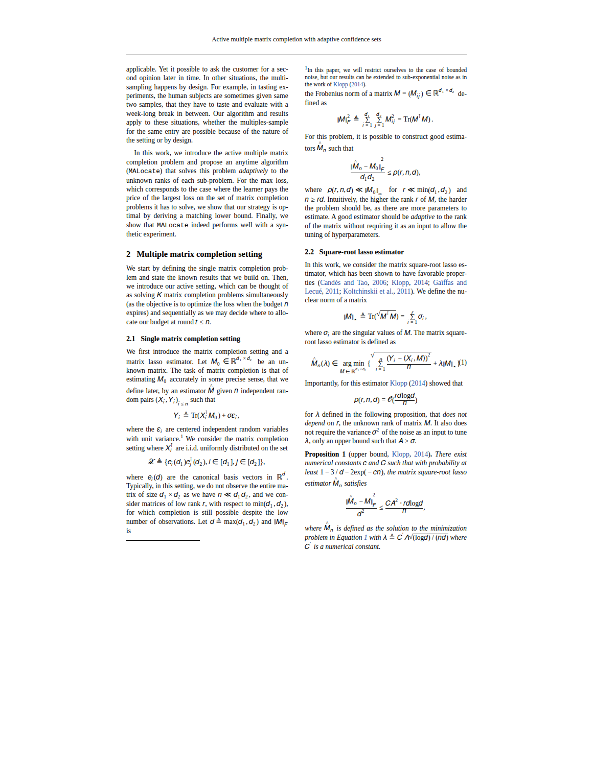Active multiple matrix completion with adaptive confidence sets
applicable. Yet it possible to ask the customer for a second opinion later in time. In other situations, the multi-sampling happens by design. For example, in tasting experiments, the human subjects are sometimes given same two samples, that they have to taste and evaluate with a week-long break in between. Our algorithm and results apply to these situations, whether the multiples-sample for the same entry are possible because of the nature of the setting or by design.
In this work, we introduce the active multiple matrix completion problem and propose an anytime algorithm (MALocate) that solves this problem adaptively to the unknown ranks of each sub-problem. For the max loss, which corresponds to the case where the learner pays the price of the largest loss on the set of matrix completion problems it has to solve, we show that our strategy is optimal by deriving a matching lower bound. Finally, we show that MALocate indeed performs well with a synthetic experiment.
2 Multiple matrix completion setting
We start by defining the single matrix completion problem and state the known results that we build on. Then, we introduce our active setting, which can be thought of as solving K matrix completion problems simultaneously (as the objective is to optimize the loss when the budget n expires) and sequentially as we may decide where to allocate our budget at round t≤n.
2.1 Single matrix completion setting
We first introduce the matrix completion setting and a matrix lasso estimator. Let M0∈ℝd1×d2 be an unknown matrix. The task of matrix completion is that of estimating M0 accurately in some precise sense, that we define later, by an estimator M^ given n independent random pairs (Xi,Yi)i≤n such that
Yi≜Tr(Xi⊺M0)+σεi,
where the εi are centered independent random variables with unit variance.1 We consider the matrix completion setting where Xi⊺ are i.i.d. uniformly distributed on the set
𝒳≜{ei(d1)ej⊺(d2),i∈[d1],j∈[d2]},
where ei(d) are the canonical basis vectors in ℝd. Typically, in this setting, we do not observe the entire matrix of size d1×d2 as we have n≪d1d2, and we consider matrices of low rank r, with respect to min(d1,d2), for which completion is still possible despite the low number of observations. Let d≜max(d1,d2) and ‖M‖F is
1In this paper, we will restrict ourselves to the case of bounded noise, but our results can be extended to sub-exponential noise as in the work of Klopp (2014).
the Frobenius norm of a matrix M=(Mij)∈ℝd1×d2 defined as
‖M‖F2≜ ∑i=1d1 ∑j=1d2 Mij2 =Tr(M⊺M).
For this problem, it is possible to construct good estimators M^n such that
‖M^n−M0‖F2 d1d2 ≤ρ(r,n,d),
where ρ(r,n,d)≪‖M0‖∞ for r≪min(d1,d2) and n≥rd. Intuitively, the higher the rank r of M, the harder the problem should be, as there are more parameters to estimate. A good estimator should be adaptive to the rank of the matrix without requiring it as an input to allow the tuning of hyperparameters.
2.2 Square-root lasso estimator
In this work, we consider the matrix square-root lasso estimator, which has been shown to have favorable properties (Candès and Tao, 2006; Klopp, 2014; Gaïffas and Lecué, 2011; Koltchinskii et al., 2011). We define the nuclear norm of a matrix
‖M‖⋆≜Tr(M⊺M)= ∑i=1rσi,
where σi are the singular values of M. The matrix square-root lasso estimator is defined as
M^n(λ)∈ arg minM∈ℝd1×d2 { ∑i=1n (Yi−⟨Xi,M⟩)2 n +λ‖M‖⋆ } (1)
Importantly, for this estimator Klopp (2014) showed that
ρ(r,n,d)=𝒪(rdlogdn)
for λ defined in the following proposition, that does not depend on r, the unknown rank of matrix M. It also does not require the variance σ2 of the noise as an input to tune λ, only an upper bound such that A≥σ.
Proposition 1 (upper bound, Klopp, 2014). There exist numerical constants c and C such that with probability at least 1−3/d−2exp(−cn), the matrix square-root lasso estimator M^n satisfies
‖M^n−M‖F2 d2 ≤ CA2⋅rdlogd n ,
where M^n is defined as the solution to the minimization problem in Equation 1 with λ≜C′A(logd)/(nd) where C′ is a numerical constant.